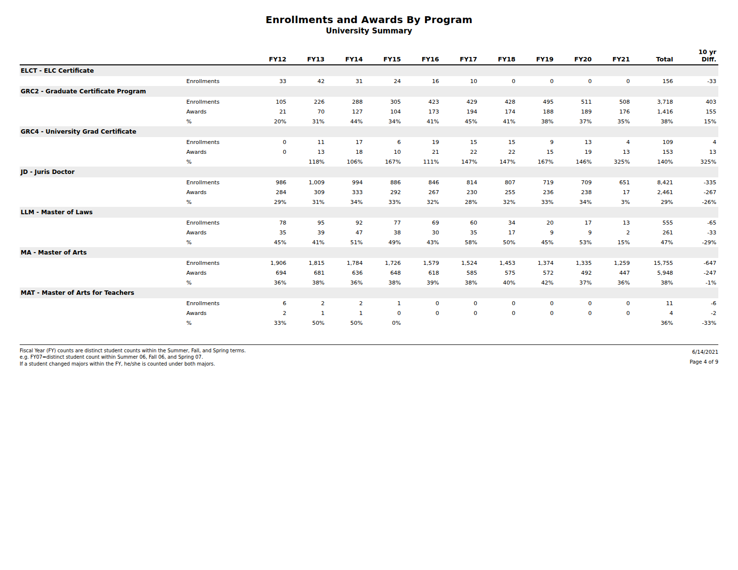Enrollments and Awards By Program
University Summary
| | | FY12 | FY13 | FY14 | FY15 | FY16 | FY17 | FY18 | FY19 | FY20 | FY21 | Total | 10 yr Diff. |
| --- | --- | --- | --- | --- | --- | --- | --- | --- | --- | --- | --- | --- | --- |
| ELCT - ELC Certificate | |
| | Enrollments | 33 | 42 | 31 | 24 | 16 | 10 | 0 | 0 | 0 | 0 | 156 | -33 |
| GRC2 - Graduate Certificate Program | |
| | Enrollments | 105 | 226 | 288 | 305 | 423 | 429 | 428 | 495 | 511 | 508 | 3,718 | 403 |
| | Awards | 21 | 70 | 127 | 104 | 173 | 194 | 174 | 188 | 189 | 176 | 1,416 | 155 |
| | % | 20% | 31% | 44% | 34% | 41% | 45% | 41% | 38% | 37% | 35% | 38% | 15% |
| GRC4 - University Grad Certificate | |
| | Enrollments | 0 | 11 | 17 | 6 | 19 | 15 | 15 | 9 | 13 | 4 | 109 | 4 |
| | Awards | 0 | 13 | 18 | 10 | 21 | 22 | 22 | 15 | 19 | 13 | 153 | 13 |
| | % | | 118% | 106% | 167% | 111% | 147% | 147% | 167% | 146% | 325% | 140% | 325% |
| JD - Juris Doctor | |
| | Enrollments | 986 | 1,009 | 994 | 886 | 846 | 814 | 807 | 719 | 709 | 651 | 8,421 | -335 |
| | Awards | 284 | 309 | 333 | 292 | 267 | 230 | 255 | 236 | 238 | 17 | 2,461 | -267 |
| | % | 29% | 31% | 34% | 33% | 32% | 28% | 32% | 33% | 34% | 3% | 29% | -26% |
| LLM - Master of Laws | |
| | Enrollments | 78 | 95 | 92 | 77 | 69 | 60 | 34 | 20 | 17 | 13 | 555 | -65 |
| | Awards | 35 | 39 | 47 | 38 | 30 | 35 | 17 | 9 | 9 | 2 | 261 | -33 |
| | % | 45% | 41% | 51% | 49% | 43% | 58% | 50% | 45% | 53% | 15% | 47% | -29% |
| MA - Master of Arts | |
| | Enrollments | 1,906 | 1,815 | 1,784 | 1,726 | 1,579 | 1,524 | 1,453 | 1,374 | 1,335 | 1,259 | 15,755 | -647 |
| | Awards | 694 | 681 | 636 | 648 | 618 | 585 | 575 | 572 | 492 | 447 | 5,948 | -247 |
| | % | 36% | 38% | 36% | 38% | 39% | 38% | 40% | 42% | 37% | 36% | 38% | -1% |
| MAT - Master of Arts for Teachers | |
| | Enrollments | 6 | 2 | 2 | 1 | 0 | 0 | 0 | 0 | 0 | 0 | 11 | -6 |
| | Awards | 2 | 1 | 1 | 0 | 0 | 0 | 0 | 0 | 0 | 0 | 4 | -2 |
| | % | 33% | 50% | 50% | 0% | | | | | | | 36% | -33% |
Fiscal Year (FY) counts are distinct student counts within the Summer, Fall, and Spring terms.
e.g. FY07=distinct student count within Summer 06, Fall 06, and Spring 07.
If a student changed majors within the FY, he/she is counted under both majors.
6/14/2021
Page 4 of 9